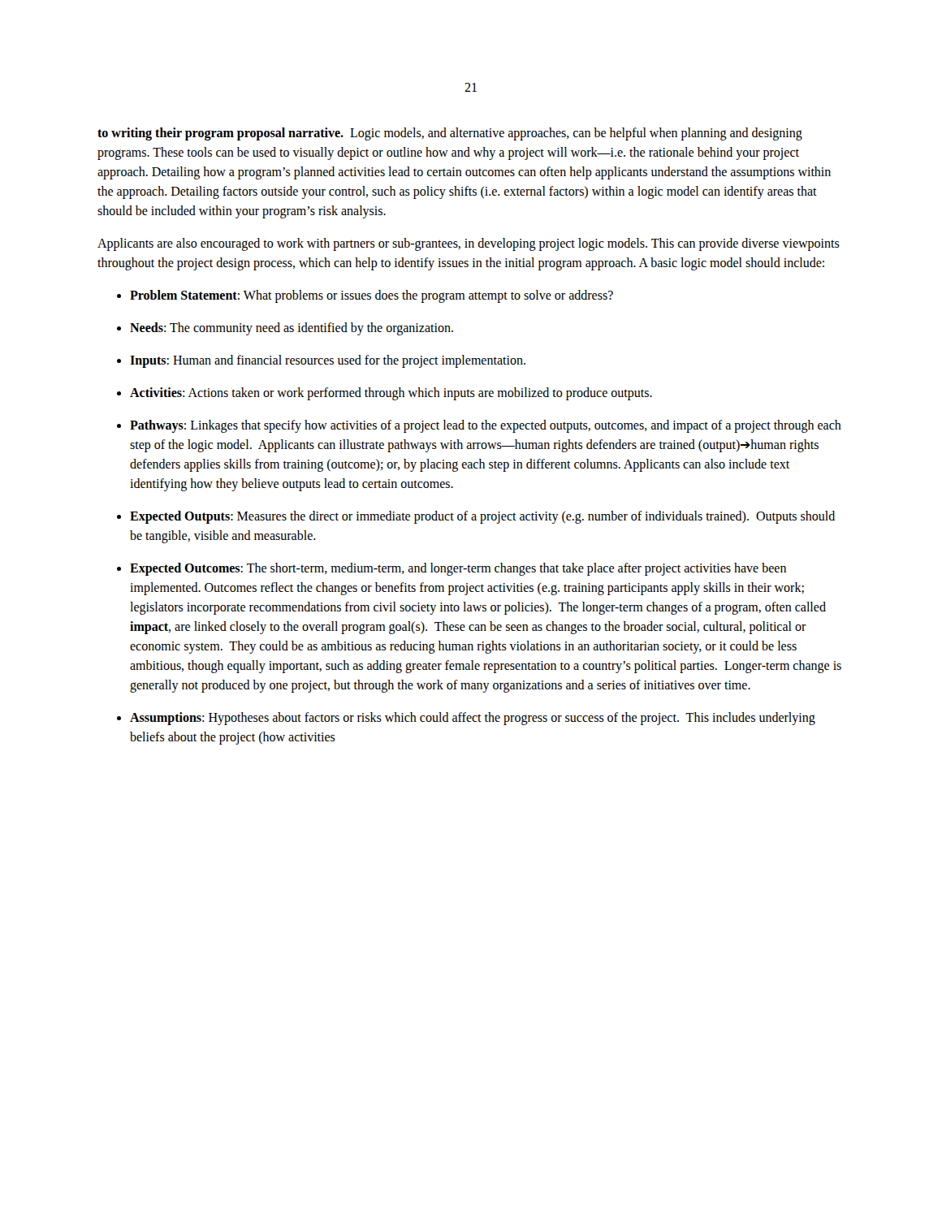21
to writing their program proposal narrative. Logic models, and alternative approaches, can be helpful when planning and designing programs. These tools can be used to visually depict or outline how and why a project will work—i.e. the rationale behind your project approach. Detailing how a program’s planned activities lead to certain outcomes can often help applicants understand the assumptions within the approach. Detailing factors outside your control, such as policy shifts (i.e. external factors) within a logic model can identify areas that should be included within your program’s risk analysis.
Applicants are also encouraged to work with partners or sub-grantees, in developing project logic models. This can provide diverse viewpoints throughout the project design process, which can help to identify issues in the initial program approach. A basic logic model should include:
Problem Statement: What problems or issues does the program attempt to solve or address?
Needs: The community need as identified by the organization.
Inputs: Human and financial resources used for the project implementation.
Activities: Actions taken or work performed through which inputs are mobilized to produce outputs.
Pathways: Linkages that specify how activities of a project lead to the expected outputs, outcomes, and impact of a project through each step of the logic model. Applicants can illustrate pathways with arrows—human rights defenders are trained (output)➔human rights defenders applies skills from training (outcome); or, by placing each step in different columns. Applicants can also include text identifying how they believe outputs lead to certain outcomes.
Expected Outputs: Measures the direct or immediate product of a project activity (e.g. number of individuals trained). Outputs should be tangible, visible and measurable.
Expected Outcomes: The short-term, medium-term, and longer-term changes that take place after project activities have been implemented. Outcomes reflect the changes or benefits from project activities (e.g. training participants apply skills in their work; legislators incorporate recommendations from civil society into laws or policies). The longer-term changes of a program, often called impact, are linked closely to the overall program goal(s). These can be seen as changes to the broader social, cultural, political or economic system. They could be as ambitious as reducing human rights violations in an authoritarian society, or it could be less ambitious, though equally important, such as adding greater female representation to a country’s political parties. Longer-term change is generally not produced by one project, but through the work of many organizations and a series of initiatives over time.
Assumptions: Hypotheses about factors or risks which could affect the progress or success of the project. This includes underlying beliefs about the project (how activities